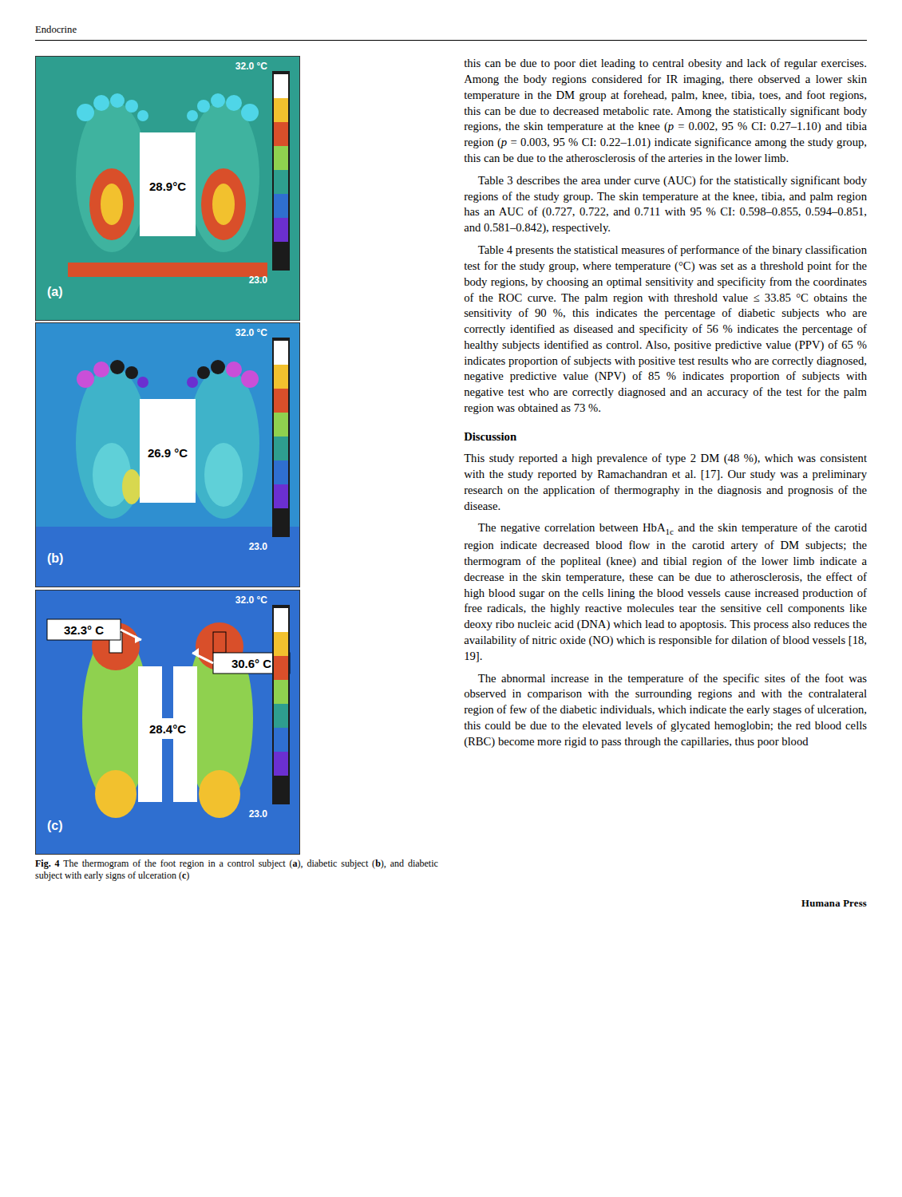Endocrine
28.9°C 32.0 °C 23.0 (a)
26.9 °C 32.0 °C 23.0 (b)
32.3° C 30.6° C 28.4°C 32.0 °C 23.0 (c)
Fig. 4 The thermogram of the foot region in a control subject (a), diabetic subject (b), and diabetic subject with early signs of ulceration (c)
this can be due to poor diet leading to central obesity and lack of regular exercises. Among the body regions considered for IR imaging, there observed a lower skin temperature in the DM group at forehead, palm, knee, tibia, toes, and foot regions, this can be due to decreased metabolic rate. Among the statistically significant body regions, the skin temperature at the knee (p = 0.002, 95 % CI: 0.27–1.10) and tibia region (p = 0.003, 95 % CI: 0.22–1.01) indicate significance among the study group, this can be due to the atherosclerosis of the arteries in the lower limb.
Table 3 describes the area under curve (AUC) for the statistically significant body regions of the study group. The skin temperature at the knee, tibia, and palm region has an AUC of (0.727, 0.722, and 0.711 with 95 % CI: 0.598–0.855, 0.594–0.851, and 0.581–0.842), respectively.
Table 4 presents the statistical measures of performance of the binary classification test for the study group, where temperature (°C) was set as a threshold point for the body regions, by choosing an optimal sensitivity and specificity from the coordinates of the ROC curve. The palm region with threshold value ≤ 33.85 °C obtains the sensitivity of 90 %, this indicates the percentage of diabetic subjects who are correctly identified as diseased and specificity of 56 % indicates the percentage of healthy subjects identified as control. Also, positive predictive value (PPV) of 65 % indicates proportion of subjects with positive test results who are correctly diagnosed, negative predictive value (NPV) of 85 % indicates proportion of subjects with negative test who are correctly diagnosed and an accuracy of the test for the palm region was obtained as 73 %.
Discussion
This study reported a high prevalence of type 2 DM (48 %), which was consistent with the study reported by Ramachandran et al. [17]. Our study was a preliminary research on the application of thermography in the diagnosis and prognosis of the disease.
The negative correlation between HbA1c and the skin temperature of the carotid region indicate decreased blood flow in the carotid artery of DM subjects; the thermogram of the popliteal (knee) and tibial region of the lower limb indicate a decrease in the skin temperature, these can be due to atherosclerosis, the effect of high blood sugar on the cells lining the blood vessels cause increased production of free radicals, the highly reactive molecules tear the sensitive cell components like deoxy ribo nucleic acid (DNA) which lead to apoptosis. This process also reduces the availability of nitric oxide (NO) which is responsible for dilation of blood vessels [18, 19].
The abnormal increase in the temperature of the specific sites of the foot was observed in comparison with the surrounding regions and with the contralateral region of few of the diabetic individuals, which indicate the early stages of ulceration, this could be due to the elevated levels of glycated hemoglobin; the red blood cells (RBC) become more rigid to pass through the capillaries, thus poor blood
Humana Press